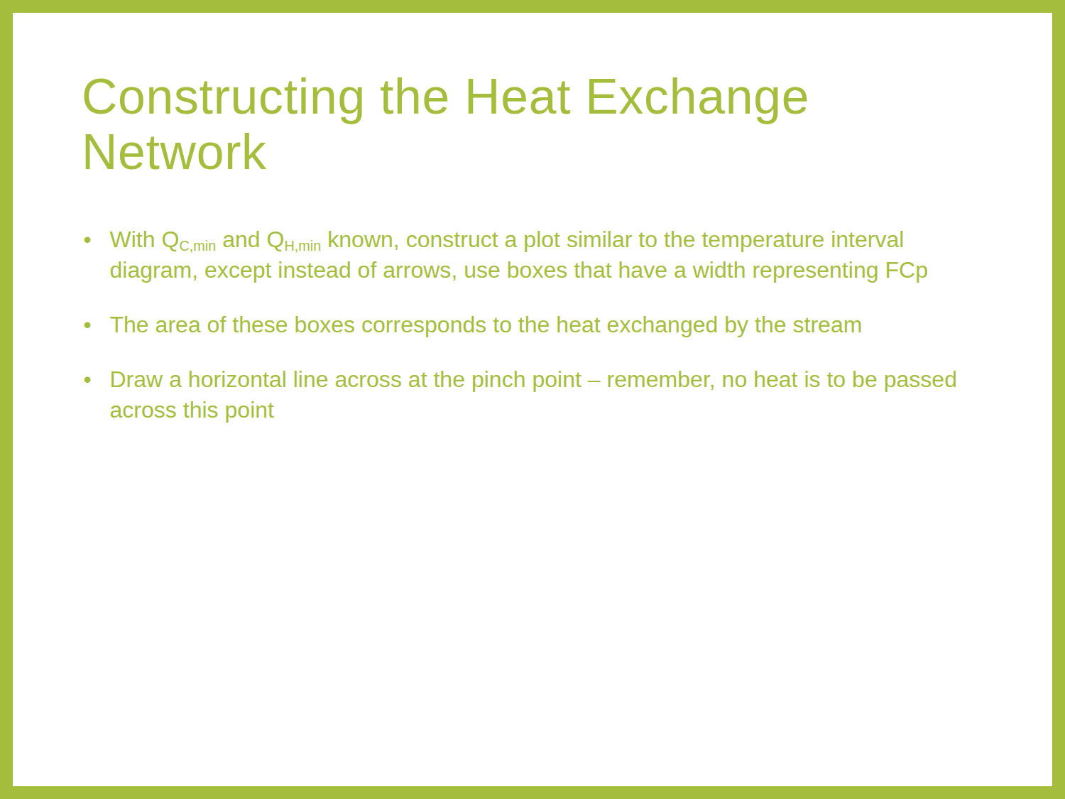Constructing the Heat Exchange Network
With QC,min and QH,min known, construct a plot similar to the temperature interval diagram, except instead of arrows, use boxes that have a width representing FCp
The area of these boxes corresponds to the heat exchanged by the stream
Draw a horizontal line across at the pinch point – remember, no heat is to be passed across this point